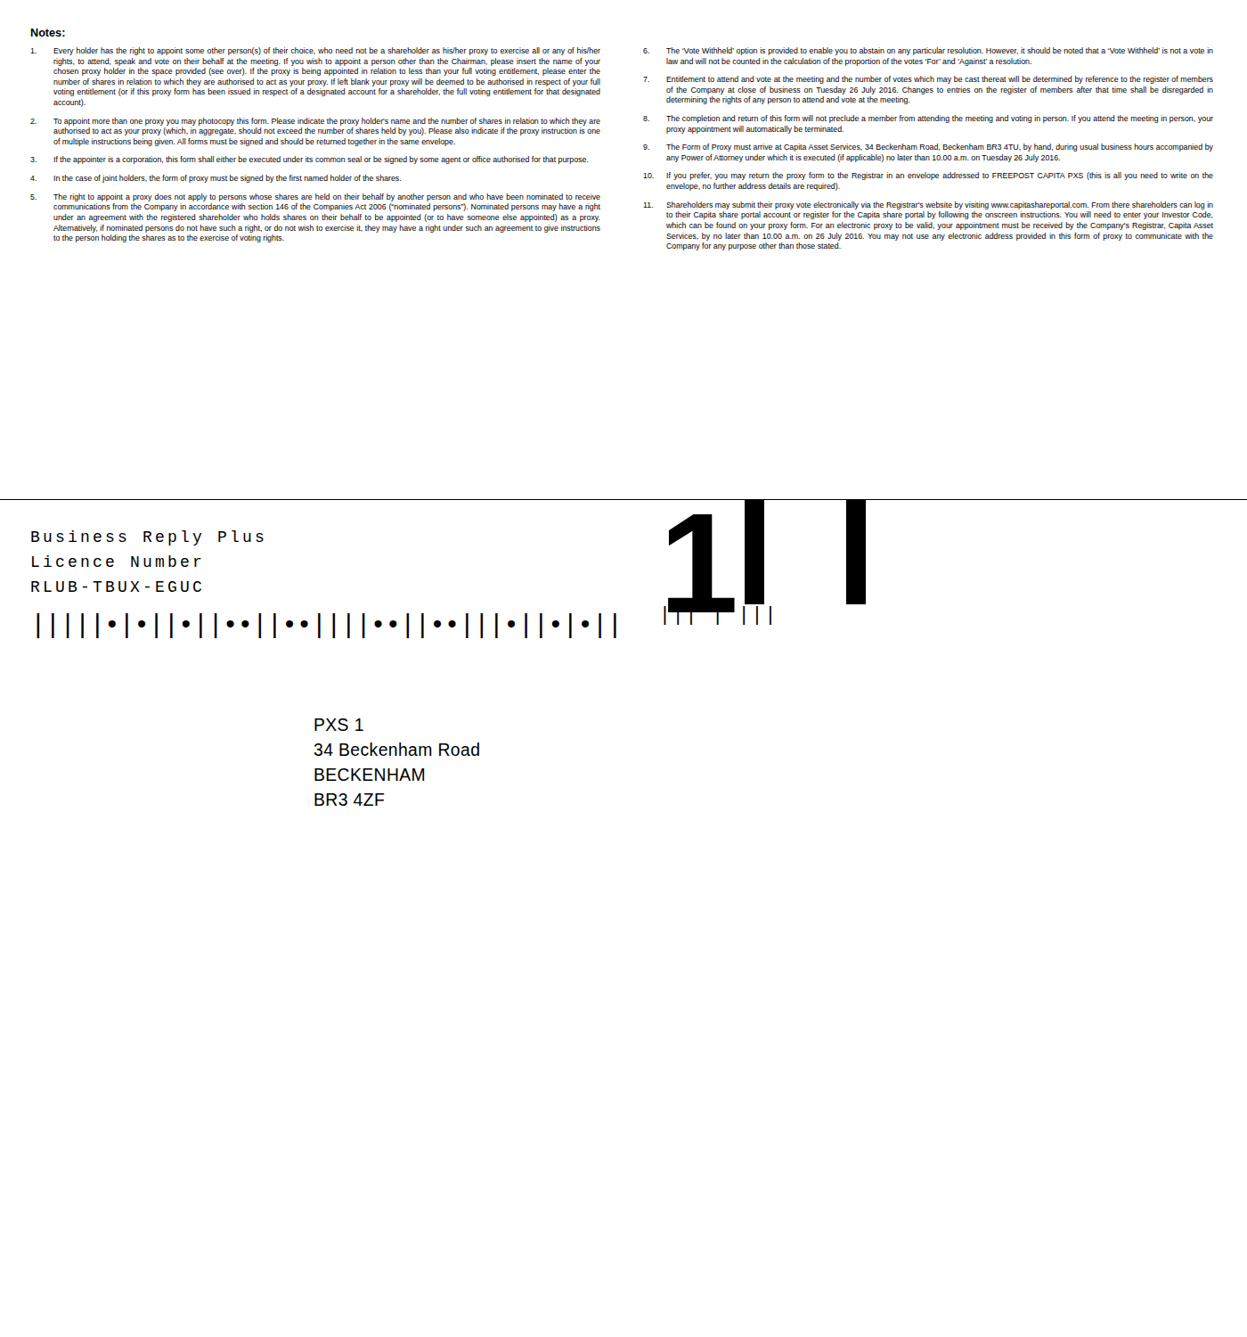Notes:
1. Every holder has the right to appoint some other person(s) of their choice, who need not be a shareholder as his/her proxy to exercise all or any of his/her rights, to attend, speak and vote on their behalf at the meeting. If you wish to appoint a person other than the Chairman, please insert the name of your chosen proxy holder in the space provided (see over). If the proxy is being appointed in relation to less than your full voting entitlement, please enter the number of shares in relation to which they are authorised to act as your proxy. If left blank your proxy will be deemed to be authorised in respect of your full voting entitlement (or if this proxy form has been issued in respect of a designated account for a shareholder, the full voting entitlement for that designated account).
2. To appoint more than one proxy you may photocopy this form. Please indicate the proxy holder's name and the number of shares in relation to which they are authorised to act as your proxy (which, in aggregate, should not exceed the number of shares held by you). Please also indicate if the proxy instruction is one of multiple instructions being given. All forms must be signed and should be returned together in the same envelope.
3. If the appointer is a corporation, this form shall either be executed under its common seal or be signed by some agent or office authorised for that purpose.
4. In the case of joint holders, the form of proxy must be signed by the first named holder of the shares.
5. The right to appoint a proxy does not apply to persons whose shares are held on their behalf by another person and who have been nominated to receive communications from the Company in accordance with section 146 of the Companies Act 2006 (“nominated persons”). Nominated persons may have a right under an agreement with the registered shareholder who holds shares on their behalf to be appointed (or to have someone else appointed) as a proxy. Alternatively, if nominated persons do not have such a right, or do not wish to exercise it, they may have a right under such an agreement to give instructions to the person holding the shares as to the exercise of voting rights.
6. The ‘Vote Withheld’ option is provided to enable you to abstain on any particular resolution. However, it should be noted that a ‘Vote Withheld’ is not a vote in law and will not be counted in the calculation of the proportion of the votes ‘For’ and ‘Against’ a resolution.
7. Entitlement to attend and vote at the meeting and the number of votes which may be cast thereat will be determined by reference to the register of members of the Company at close of business on Tuesday 26 July 2016. Changes to entries on the register of members after that time shall be disregarded in determining the rights of any person to attend and vote at the meeting.
8. The completion and return of this form will not preclude a member from attending the meeting and voting in person. If you attend the meeting in person, your proxy appointment will automatically be terminated.
9. The Form of Proxy must arrive at Capita Asset Services, 34 Beckenham Road, Beckenham BR3 4TU, by hand, during usual business hours accompanied by any Power of Attorney under which it is executed (if applicable) no later than 10.00 a.m. on Tuesday 26 July 2016.
10. If you prefer, you may return the proxy form to the Registrar in an envelope addressed to FREEPOST CAPITA PXS (this is all you need to write on the envelope, no further address details are required).
11. Shareholders may submit their proxy vote electronically via the Registrar's website by visiting www.capitashareportal.com. From there shareholders can log in to their Capita share portal account or register for the Capita share portal by following the onscreen instructions. You will need to enter your Investor Code, which can be found on your proxy form. For an electronic proxy to be valid, your appointment must be received by the Company's Registrar, Capita Asset Services, by no later than 10.00 a.m. on 26 July 2016. You may not use any electronic address provided in this form of proxy to communicate with the Company for any purpose other than those stated.
Business Reply Plus
Licence Number
RLUB-TBUX-EGUC
|||||•|•||•||••||••||||••||••|||•||•|•||
1
||| | |||
PXS 1
34 Beckenham Road
BECKENHAM
BR3 4ZF